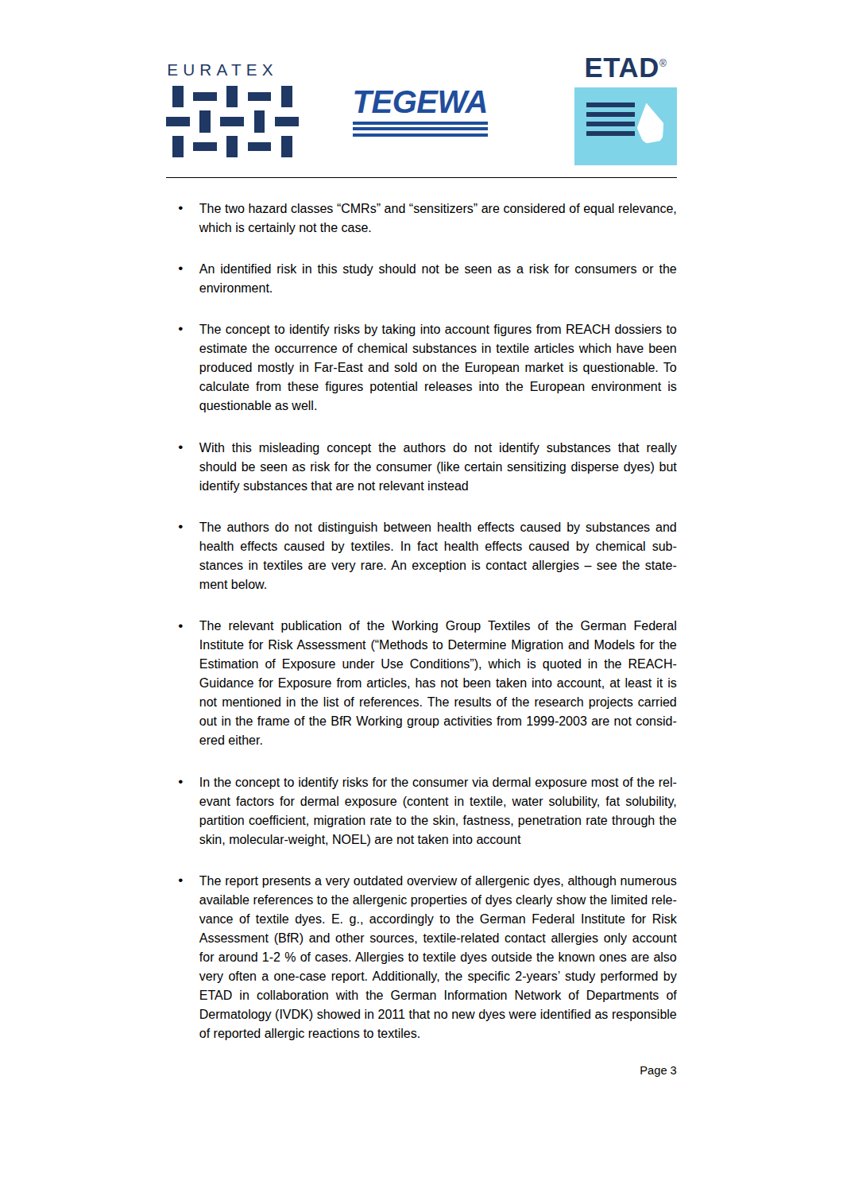EURATEX
TEGEWA
ETAD®
The two hazard classes “CMRs” and “sensitizers” are considered of equal relevance, which is certainly not the case.
An identified risk in this study should not be seen as a risk for consumers or the environment.
The concept to identify risks by taking into account figures from REACH dossiers to estimate the occurrence of chemical substances in textile articles which have been produced mostly in Far-East and sold on the European market is questionable. To calculate from these figures potential releases into the European environment is questionable as well.
With this misleading concept the authors do not identify substances that really should be seen as risk for the consumer (like certain sensitizing disperse dyes) but identify substances that are not relevant instead
The authors do not distinguish between health effects caused by substances and health effects caused by textiles. In fact health effects caused by chemical substances in textiles are very rare. An exception is contact allergies – see the statement below.
The relevant publication of the Working Group Textiles of the German Federal Institute for Risk Assessment (“Methods to Determine Migration and Models for the Estimation of Exposure under Use Conditions”), which is quoted in the REACH-Guidance for Exposure from articles, has not been taken into account, at least it is not mentioned in the list of references. The results of the research projects carried out in the frame of the BfR Working group activities from 1999-2003 are not considered either.
In the concept to identify risks for the consumer via dermal exposure most of the relevant factors for dermal exposure (content in textile, water solubility, fat solubility, partition coefficient, migration rate to the skin, fastness, penetration rate through the skin, molecular-weight, NOEL) are not taken into account
The report presents a very outdated overview of allergenic dyes, although numerous available references to the allergenic properties of dyes clearly show the limited relevance of textile dyes. E. g., accordingly to the German Federal Institute for Risk Assessment (BfR) and other sources, textile-related contact allergies only account for around 1-2 % of cases. Allergies to textile dyes outside the known ones are also very often a one-case report. Additionally, the specific 2-years’ study performed by ETAD in collaboration with the German Information Network of Departments of Dermatology (IVDK) showed in 2011 that no new dyes were identified as responsible of reported allergic reactions to textiles.
Page 3